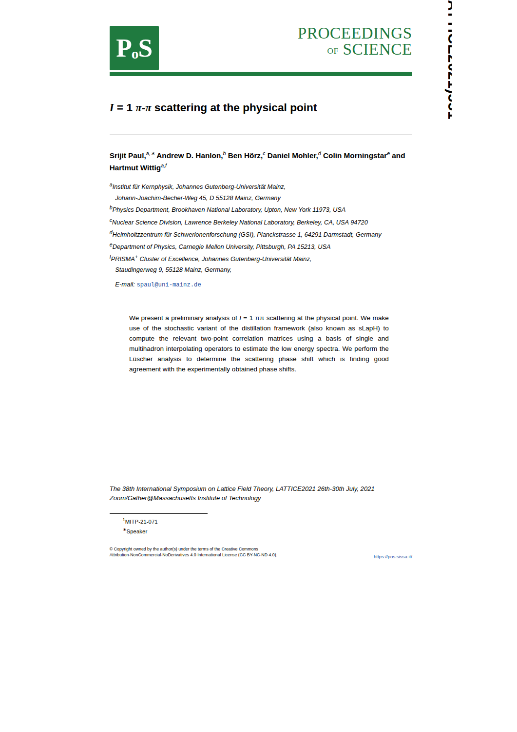PoS
PROCEEDINGS
OF SCIENCE
PoS(LATTICE2021)551
I = 1 π-π scattering at the physical point
Srijit Paul,a,∗ Andrew D. Hanlon,b Ben Hörz,c Daniel Mohler,d Colin Morningstare and Hartmut Wittiga,f
aInstitut für Kernphysik, Johannes Gutenberg-Universität Mainz,
Johann-Joachim-Becher-Weg 45, D 55128 Mainz, Germany
bPhysics Department, Brookhaven National Laboratory, Upton, New York 11973, USA
cNuclear Science Division, Lawrence Berkeley National Laboratory, Berkeley, CA, USA 94720
dHelmholtzzentrum für Schwerionenforschung (GSI), Planckstrasse 1, 64291 Darmstadt, Germany
eDepartment of Physics, Carnegie Mellon University, Pittsburgh, PA 15213, USA
fPRISMA+ Cluster of Excellence, Johannes Gutenberg-Universität Mainz,
Staudingerweg 9, 55128 Mainz, Germany,
E-mail: spaul@uni-mainz.de
We present a preliminary analysis of I = 1 ππ scattering at the physical point. We make use of the stochastic variant of the distillation framework (also known as sLapH) to compute the relevant two-point correlation matrices using a basis of single and multihadron interpolating operators to estimate the low energy spectra. We perform the Lüscher analysis to determine the scattering phase shift which is finding good agreement with the experimentally obtained phase shifts.
The 38th International Symposium on Lattice Field Theory, LATTICE2021 26th-30th July, 2021
Zoom/Gather@Massachusetts Institute of Technology
1MITP-21-071
∗Speaker
© Copyright owned by the author(s) under the terms of the Creative Commons
Attribution-NonCommercial-NoDerivatives 4.0 International License (CC BY-NC-ND 4.0). https://pos.sissa.it/